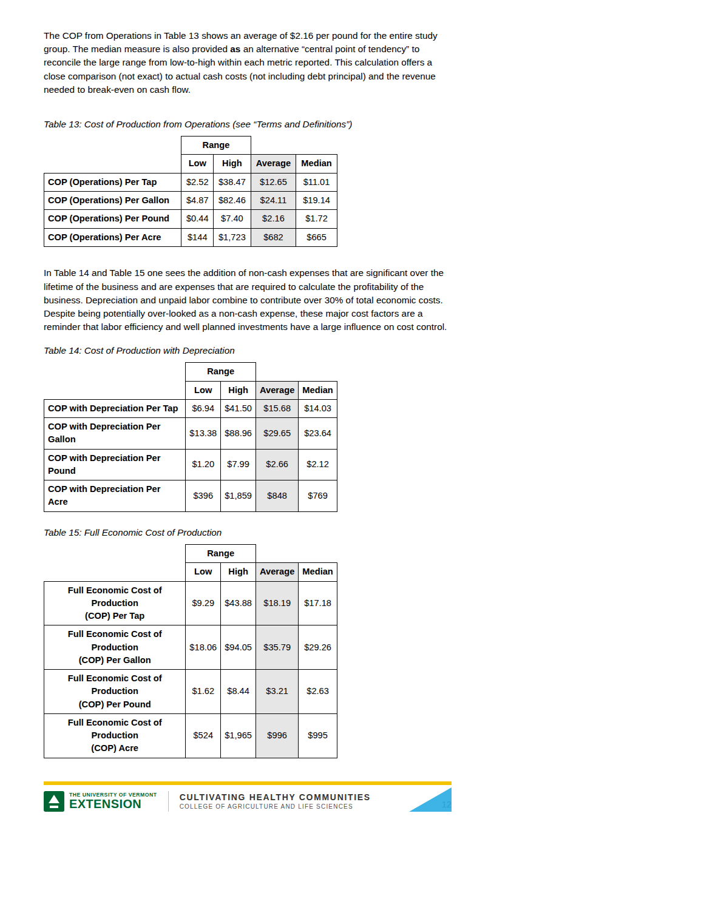The COP from Operations in Table 13 shows an average of $2.16 per pound for the entire study group. The median measure is also provided as an alternative “central point of tendency” to reconcile the large range from low-to-high within each metric reported. This calculation offers a close comparison (not exact) to actual cash costs (not including debt principal) and the revenue needed to break-even on cash flow.
Table 13: Cost of Production from Operations (see “Terms and Definitions”)
| | Range | |
| | Low | High | Average | Median |
| COP (Operations) Per Tap | $2.52 | $38.47 | $12.65 | $11.01 |
| COP (Operations) Per Gallon | $4.87 | $82.46 | $24.11 | $19.14 |
| COP (Operations) Per Pound | $0.44 | $7.40 | $2.16 | $1.72 |
| COP (Operations) Per Acre | $144 | $1,723 | $682 | $665 |
In Table 14 and Table 15 one sees the addition of non-cash expenses that are significant over the lifetime of the business and are expenses that are required to calculate the profitability of the business. Depreciation and unpaid labor combine to contribute over 30% of total economic costs. Despite being potentially over-looked as a non-cash expense, these major cost factors are a reminder that labor efficiency and well planned investments have a large influence on cost control.
Table 14: Cost of Production with Depreciation
| | Range | |
| | Low | High | Average | Median |
| COP with Depreciation Per Tap | $6.94 | $41.50 | $15.68 | $14.03 |
| COP with Depreciation Per Gallon | $13.38 | $88.96 | $29.65 | $23.64 |
| COP with Depreciation Per Pound | $1.20 | $7.99 | $2.66 | $2.12 |
| COP with Depreciation Per Acre | $396 | $1,859 | $848 | $769 |
Table 15: Full Economic Cost of Production
| | Range | |
| | Low | High | Average | Median |
| Full Economic Cost of Production (COP) Per Tap | $9.29 | $43.88 | $18.19 | $17.18 |
| Full Economic Cost of Production (COP) Per Gallon | $18.06 | $94.05 | $35.79 | $29.26 |
| Full Economic Cost of Production (COP) Per Pound | $1.62 | $8.44 | $3.21 | $2.63 |
| Full Economic Cost of Production (COP) Acre | $524 | $1,965 | $996 | $995 |
THE UNIVERSITY OF VERMONT
EXTENSION
CULTIVATING HEALTHY COMMUNITIES
COLLEGE OF AGRICULTURE AND LIFE SCIENCES
12